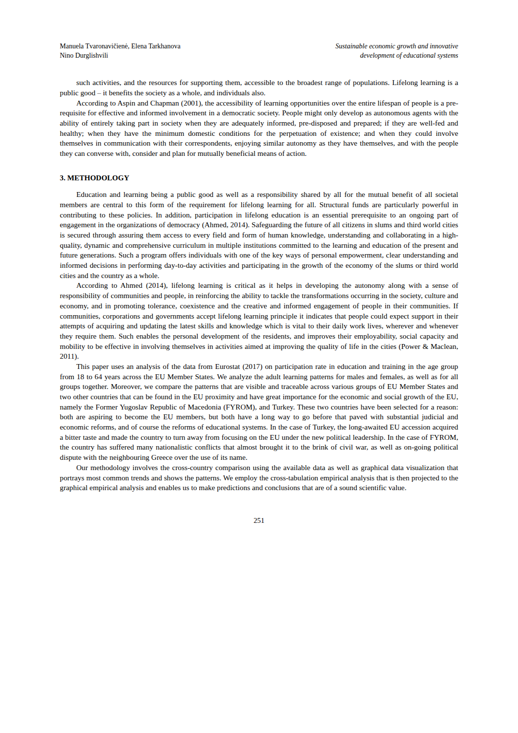Manuela Tvaronavičienė, Elena Tarkhanova
Nino Durglishvili
Sustainable economic growth and innovative
development of educational systems
such activities, and the resources for supporting them, accessible to the broadest range of populations. Lifelong learning is a public good – it benefits the society as a whole, and individuals also.
According to Aspin and Chapman (2001), the accessibility of learning opportunities over the entire lifespan of people is a pre-requisite for effective and informed involvement in a democratic society. People might only develop as autonomous agents with the ability of entirely taking part in society when they are adequately informed, pre-disposed and prepared; if they are well-fed and healthy; when they have the minimum domestic conditions for the perpetuation of existence; and when they could involve themselves in communication with their correspondents, enjoying similar autonomy as they have themselves, and with the people they can converse with, consider and plan for mutually beneficial means of action.
3. METHODOLOGY
Education and learning being a public good as well as a responsibility shared by all for the mutual benefit of all societal members are central to this form of the requirement for lifelong learning for all. Structural funds are particularly powerful in contributing to these policies. In addition, participation in lifelong education is an essential prerequisite to an ongoing part of engagement in the organizations of democracy (Ahmed, 2014). Safeguarding the future of all citizens in slums and third world cities is secured through assuring them access to every field and form of human knowledge, understanding and collaborating in a high-quality, dynamic and comprehensive curriculum in multiple institutions committed to the learning and education of the present and future generations. Such a program offers individuals with one of the key ways of personal empowerment, clear understanding and informed decisions in performing day-to-day activities and participating in the growth of the economy of the slums or third world cities and the country as a whole.
According to Ahmed (2014), lifelong learning is critical as it helps in developing the autonomy along with a sense of responsibility of communities and people, in reinforcing the ability to tackle the transformations occurring in the society, culture and economy, and in promoting tolerance, coexistence and the creative and informed engagement of people in their communities. If communities, corporations and governments accept lifelong learning principle it indicates that people could expect support in their attempts of acquiring and updating the latest skills and knowledge which is vital to their daily work lives, wherever and whenever they require them. Such enables the personal development of the residents, and improves their employability, social capacity and mobility to be effective in involving themselves in activities aimed at improving the quality of life in the cities (Power & Maclean, 2011).
This paper uses an analysis of the data from Eurostat (2017) on participation rate in education and training in the age group from 18 to 64 years across the EU Member States. We analyze the adult learning patterns for males and females, as well as for all groups together. Moreover, we compare the patterns that are visible and traceable across various groups of EU Member States and two other countries that can be found in the EU proximity and have great importance for the economic and social growth of the EU, namely the Former Yugoslav Republic of Macedonia (FYROM), and Turkey. These two countries have been selected for a reason: both are aspiring to become the EU members, but both have a long way to go before that paved with substantial judicial and economic reforms, and of course the reforms of educational systems. In the case of Turkey, the long-awaited EU accession acquired a bitter taste and made the country to turn away from focusing on the EU under the new political leadership. In the case of FYROM, the country has suffered many nationalistic conflicts that almost brought it to the brink of civil war, as well as on-going political dispute with the neighbouring Greece over the use of its name.
Our methodology involves the cross-country comparison using the available data as well as graphical data visualization that portrays most common trends and shows the patterns. We employ the cross-tabulation empirical analysis that is then projected to the graphical empirical analysis and enables us to make predictions and conclusions that are of a sound scientific value.
251